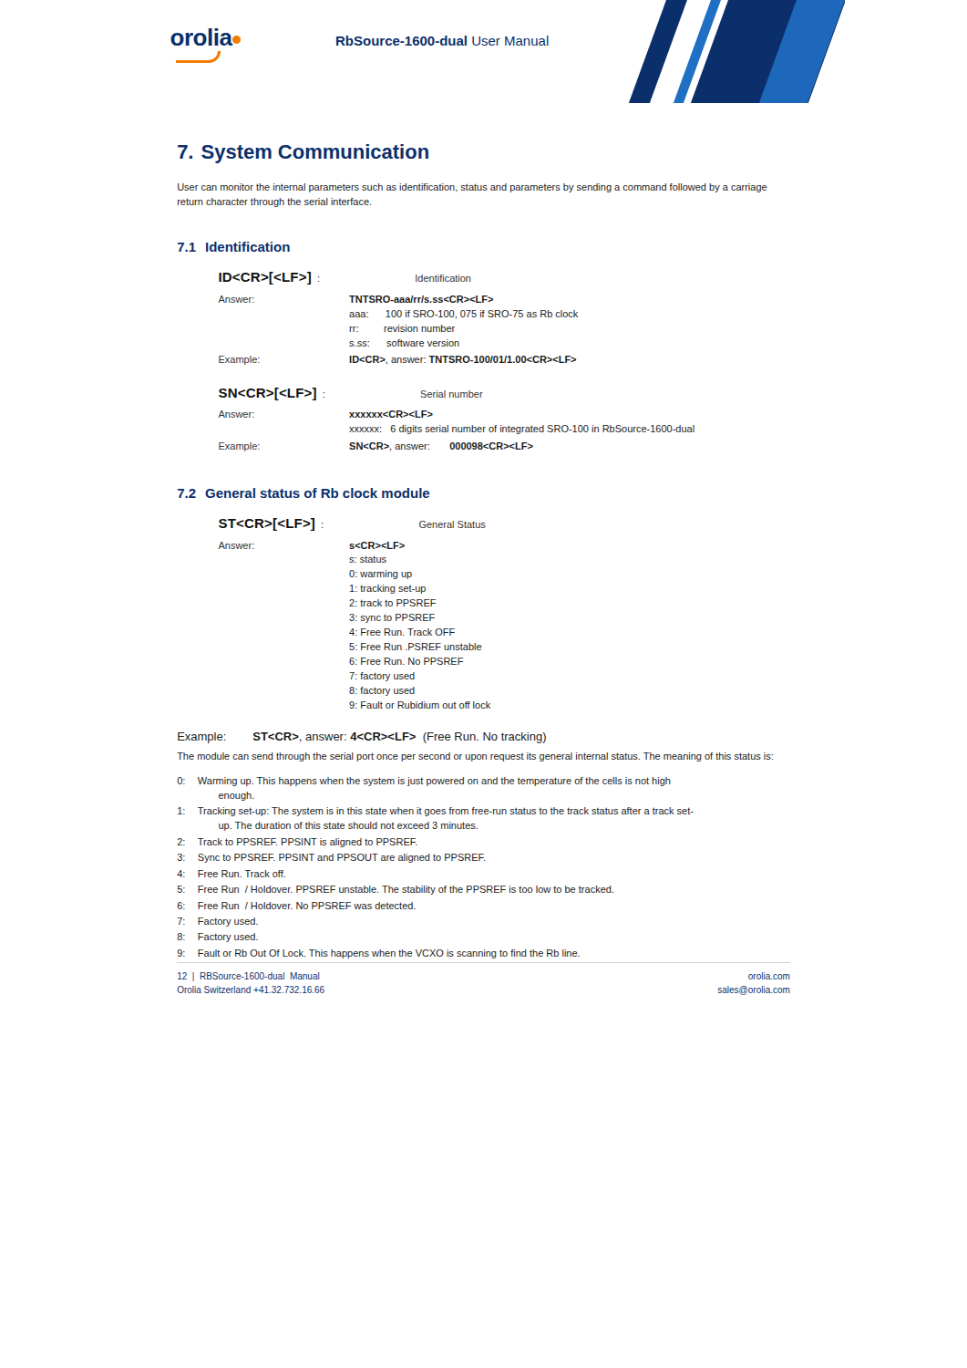orolia
RbSource-1600-dual User Manual
7. System Communication
User can monitor the internal parameters such as identification, status and parameters by sending a command followed by a carriage return character through the serial interface.
7.1 Identification
ID<CR>[<LF>]: Identification
| Answer: | TNTSRO-aaa/rr/s.ss<CR><LF> aaa: 100 if SRO-100, 075 if SRO-75 as Rb clock rr: revision number s.ss: software version |
| Example: | ID<CR> , answer: TNTSRO-100/01/1.00<CR><LF> |
SN<CR>[<LF>]: Serial number
| Answer: | xxxxxx<CR><LF> xxxxxx: 6 digits serial number of integrated SRO-100 in RbSource-1600-dual |
| Example: | SN<CR> , answer: 000098<CR><LF> |
7.2 General status of Rb clock module
ST<CR>[<LF>]: General Status
| Answer: | s<CR><LF> s: status 0: warming up 1: tracking set-up 2: track to PPSREF 3: sync to PPSREF 4: Free Run. Track OFF 5: Free Run .PSREF unstable 6: Free Run. No PPSREF 7: factory used 8: factory used 9: Fault or Rubidium out off lock |
Example: ST<CR>, answer: 4<CR><LF> (Free Run. No tracking)
The module can send through the serial port once per second or upon request its general internal status. The meaning of this status is:
0: Warming up. This happens when the system is just powered on and the temperature of the cells is not high
enough.
1: Tracking set-up: The system is in this state when it goes from free-run status to the track status after a track set-
up. The duration of this state should not exceed 3 minutes.
2: Track to PPSREF. PPSINT is aligned to PPSREF.
3: Sync to PPSREF. PPSINT and PPSOUT are aligned to PPSREF.
4: Free Run. Track off.
5: Free Run / Holdover. PPSREF unstable. The stability of the PPSREF is too low to be tracked.
6: Free Run / Holdover. No PPSREF was detected.
7: Factory used.
8: Factory used.
9: Fault or Rb Out Of Lock. This happens when the VCXO is scanning to find the Rb line.
12 | RBSource-1600-dual Manual
Orolia Switzerland +41.32.732.16.66
orolia.com
sales@orolia.com